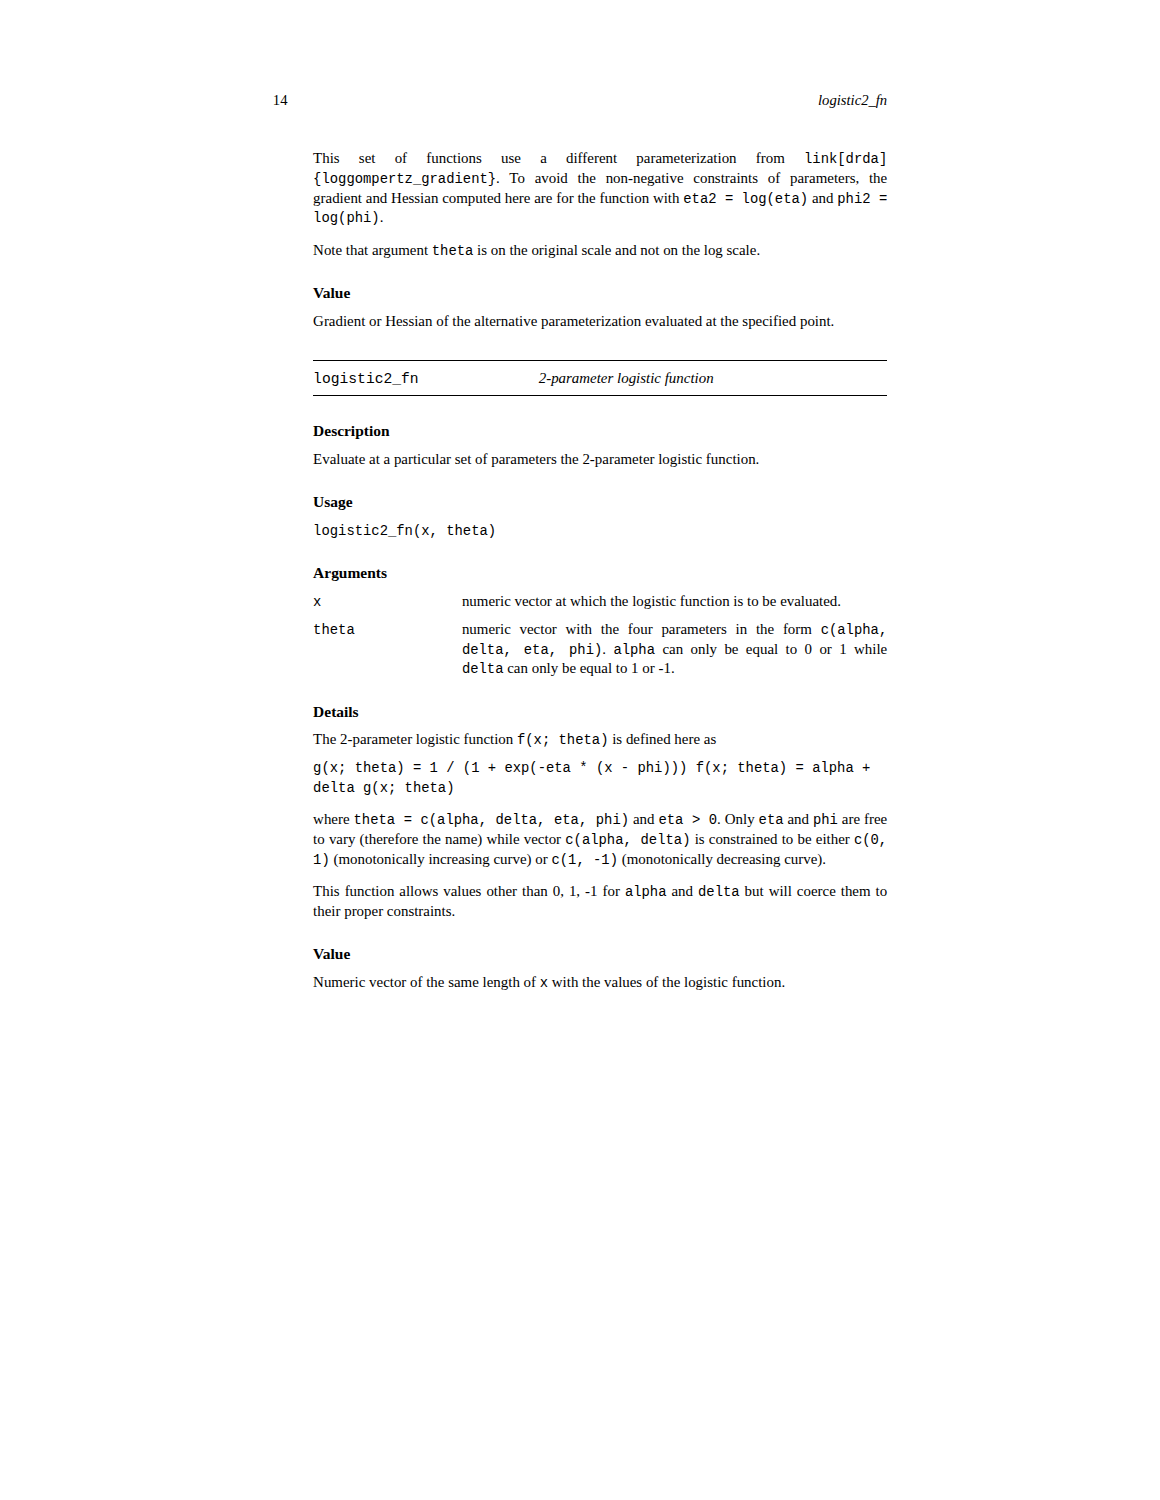14
logistic2_fn
This set of functions use a different parameterization from link[drda]{loggompertz_gradient}. To avoid the non-negative constraints of parameters, the gradient and Hessian computed here are for the function with eta2 = log(eta) and phi2 = log(phi).
Note that argument theta is on the original scale and not on the log scale.
Value
Gradient or Hessian of the alternative parameterization evaluated at the specified point.
logistic2_fn
2-parameter logistic function
Description
Evaluate at a particular set of parameters the 2-parameter logistic function.
Usage
logistic2_fn(x, theta)
Arguments
x
numeric vector at which the logistic function is to be evaluated.
theta
numeric vector with the four parameters in the form c(alpha, delta, eta, phi). alpha can only be equal to 0 or 1 while delta can only be equal to 1 or -1.
Details
The 2-parameter logistic function f(x; theta) is defined here as
g(x; theta) = 1 / (1 + exp(-eta * (x - phi))) f(x; theta) = alpha + delta g(x; theta)
where theta = c(alpha, delta, eta, phi) and eta > 0. Only eta and phi are free to vary (therefore the name) while vector c(alpha, delta) is constrained to be either c(0, 1) (monotonically increasing curve) or c(1, -1) (monotonically decreasing curve).
This function allows values other than 0, 1, -1 for alpha and delta but will coerce them to their proper constraints.
Value
Numeric vector of the same length of x with the values of the logistic function.